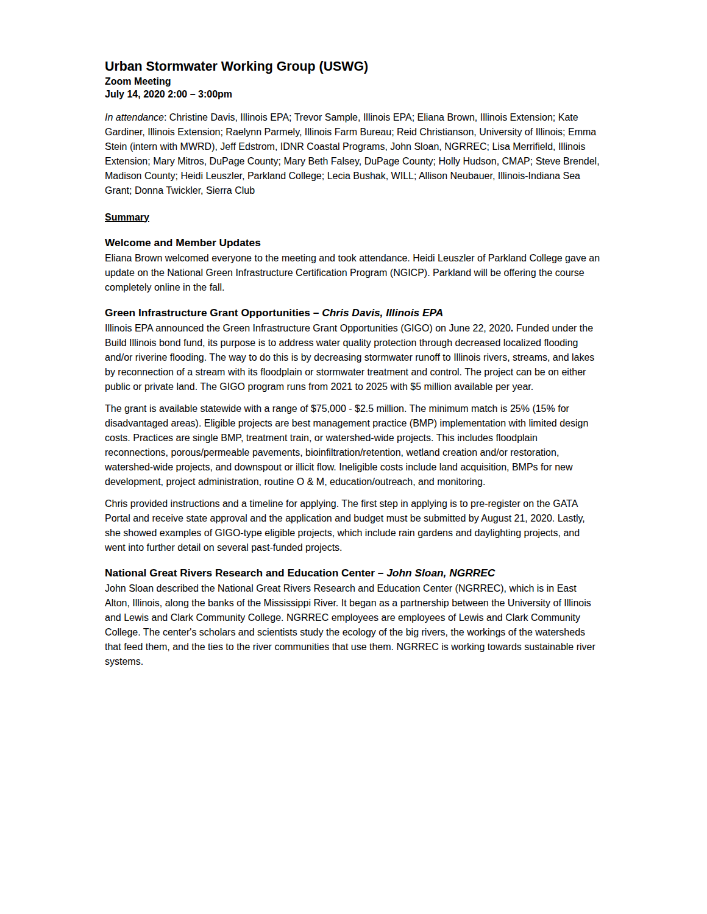Urban Stormwater Working Group (USWG)
Zoom Meeting
July 14, 2020 2:00 – 3:00pm
In attendance: Christine Davis, Illinois EPA; Trevor Sample, Illinois EPA; Eliana Brown, Illinois Extension; Kate Gardiner, Illinois Extension; Raelynn Parmely, Illinois Farm Bureau; Reid Christianson, University of Illinois; Emma Stein (intern with MWRD), Jeff Edstrom, IDNR Coastal Programs, John Sloan, NGRREC; Lisa Merrifield, Illinois Extension; Mary Mitros, DuPage County; Mary Beth Falsey, DuPage County; Holly Hudson, CMAP; Steve Brendel, Madison County; Heidi Leuszler, Parkland College; Lecia Bushak, WILL; Allison Neubauer, Illinois-Indiana Sea Grant; Donna Twickler, Sierra Club
Summary
Welcome and Member Updates
Eliana Brown welcomed everyone to the meeting and took attendance. Heidi Leuszler of Parkland College gave an update on the National Green Infrastructure Certification Program (NGICP). Parkland will be offering the course completely online in the fall.
Green Infrastructure Grant Opportunities – Chris Davis, Illinois EPA
Illinois EPA announced the Green Infrastructure Grant Opportunities (GIGO) on June 22, 2020. Funded under the Build Illinois bond fund, its purpose is to address water quality protection through decreased localized flooding and/or riverine flooding. The way to do this is by decreasing stormwater runoff to Illinois rivers, streams, and lakes by reconnection of a stream with its floodplain or stormwater treatment and control. The project can be on either public or private land. The GIGO program runs from 2021 to 2025 with $5 million available per year.
The grant is available statewide with a range of $75,000 - $2.5 million. The minimum match is 25% (15% for disadvantaged areas). Eligible projects are best management practice (BMP) implementation with limited design costs. Practices are single BMP, treatment train, or watershed-wide projects. This includes floodplain reconnections, porous/permeable pavements, bioinfiltration/retention, wetland creation and/or restoration, watershed-wide projects, and downspout or illicit flow. Ineligible costs include land acquisition, BMPs for new development, project administration, routine O & M, education/outreach, and monitoring.
Chris provided instructions and a timeline for applying. The first step in applying is to pre-register on the GATA Portal and receive state approval and the application and budget must be submitted by August 21, 2020. Lastly, she showed examples of GIGO-type eligible projects, which include rain gardens and daylighting projects, and went into further detail on several past-funded projects.
National Great Rivers Research and Education Center – John Sloan, NGRREC
John Sloan described the National Great Rivers Research and Education Center (NGRREC), which is in East Alton, Illinois, along the banks of the Mississippi River. It began as a partnership between the University of Illinois and Lewis and Clark Community College. NGRREC employees are employees of Lewis and Clark Community College. The center's scholars and scientists study the ecology of the big rivers, the workings of the watersheds that feed them, and the ties to the river communities that use them. NGRREC is working towards sustainable river systems.